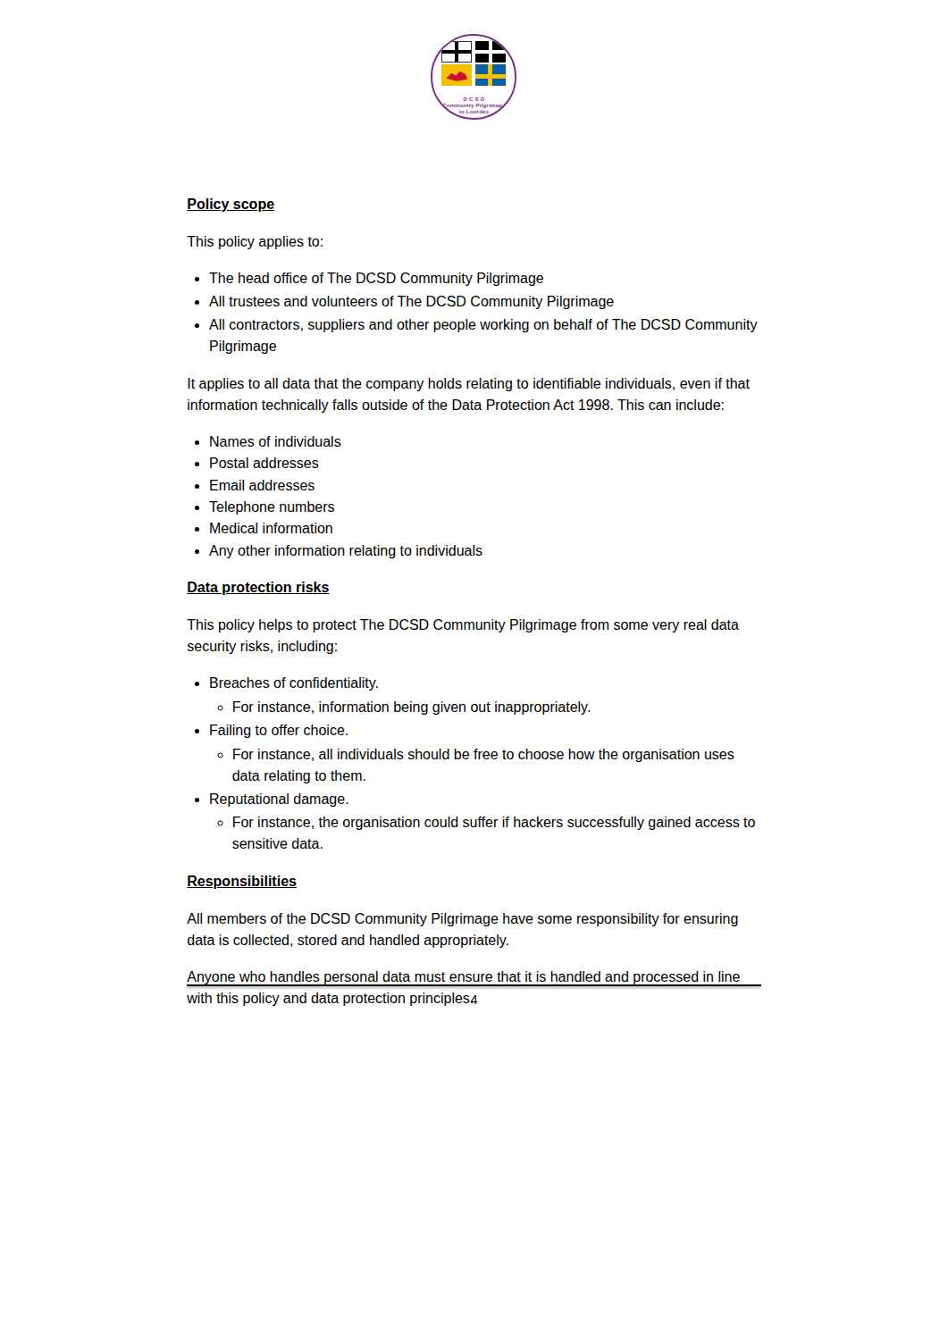D C S D
Community Pilgrimage
to Lourdes
Policy scope
This policy applies to:
The head office of The DCSD Community Pilgrimage
All trustees and volunteers of The DCSD Community Pilgrimage
All contractors, suppliers and other people working on behalf of The DCSD Community Pilgrimage
It applies to all data that the company holds relating to identifiable individuals, even if that information technically falls outside of the Data Protection Act 1998. This can include:
Names of individuals
Postal addresses
Email addresses
Telephone numbers
Medical information
Any other information relating to individuals
Data protection risks
This policy helps to protect The DCSD Community Pilgrimage from some very real data security risks, including:
Breaches of confidentiality.
For instance, information being given out inappropriately.
Failing to offer choice.
For instance, all individuals should be free to choose how the organisation uses data relating to them.
Reputational damage.
For instance, the organisation could suffer if hackers successfully gained access to sensitive data.
Responsibilities
All members of the DCSD Community Pilgrimage have some responsibility for ensuring data is collected, stored and handled appropriately.
Anyone who handles personal data must ensure that it is handled and processed in line with this policy and data protection principles.
4